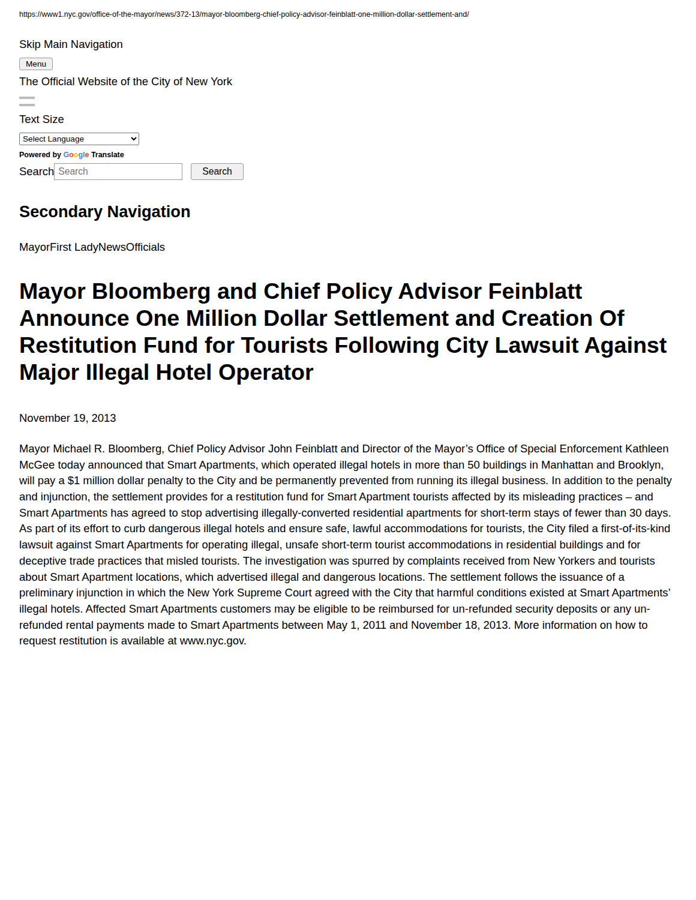https://www1.nyc.gov/office-of-the-mayor/news/372-13/mayor-bloomberg-chief-policy-advisor-feinblatt-one-million-dollar-settlement-and/
Skip Main Navigation Menu
The Official Website of the City of New York
Text Size
Select Language
Powered by Google Translate
Search Search
Secondary Navigation
Mayor First Lady News Officials
Mayor Bloomberg and Chief Policy Advisor Feinblatt Announce One Million Dollar Settlement and Creation Of Restitution Fund for Tourists Following City Lawsuit Against Major Illegal Hotel Operator
November 19, 2013
Mayor Michael R. Bloomberg, Chief Policy Advisor John Feinblatt and Director of the Mayor’s Office of Special Enforcement Kathleen McGee today announced that Smart Apartments, which operated illegal hotels in more than 50 buildings in Manhattan and Brooklyn, will pay a $1 million dollar penalty to the City and be permanently prevented from running its illegal business. In addition to the penalty and injunction, the settlement provides for a restitution fund for Smart Apartment tourists affected by its misleading practices – and Smart Apartments has agreed to stop advertising illegally-converted residential apartments for short-term stays of fewer than 30 days. As part of its effort to curb dangerous illegal hotels and ensure safe, lawful accommodations for tourists, the City filed a first-of-its-kind lawsuit against Smart Apartments for operating illegal, unsafe short-term tourist accommodations in residential buildings and for deceptive trade practices that misled tourists. The investigation was spurred by complaints received from New Yorkers and tourists about Smart Apartment locations, which advertised illegal and dangerous locations. The settlement follows the issuance of a preliminary injunction in which the New York Supreme Court agreed with the City that harmful conditions existed at Smart Apartments’ illegal hotels. Affected Smart Apartments customers may be eligible to be reimbursed for un-refunded security deposits or any un-refunded rental payments made to Smart Apartments between May 1, 2011 and November 18, 2013. More information on how to request restitution is available at www.nyc.gov.